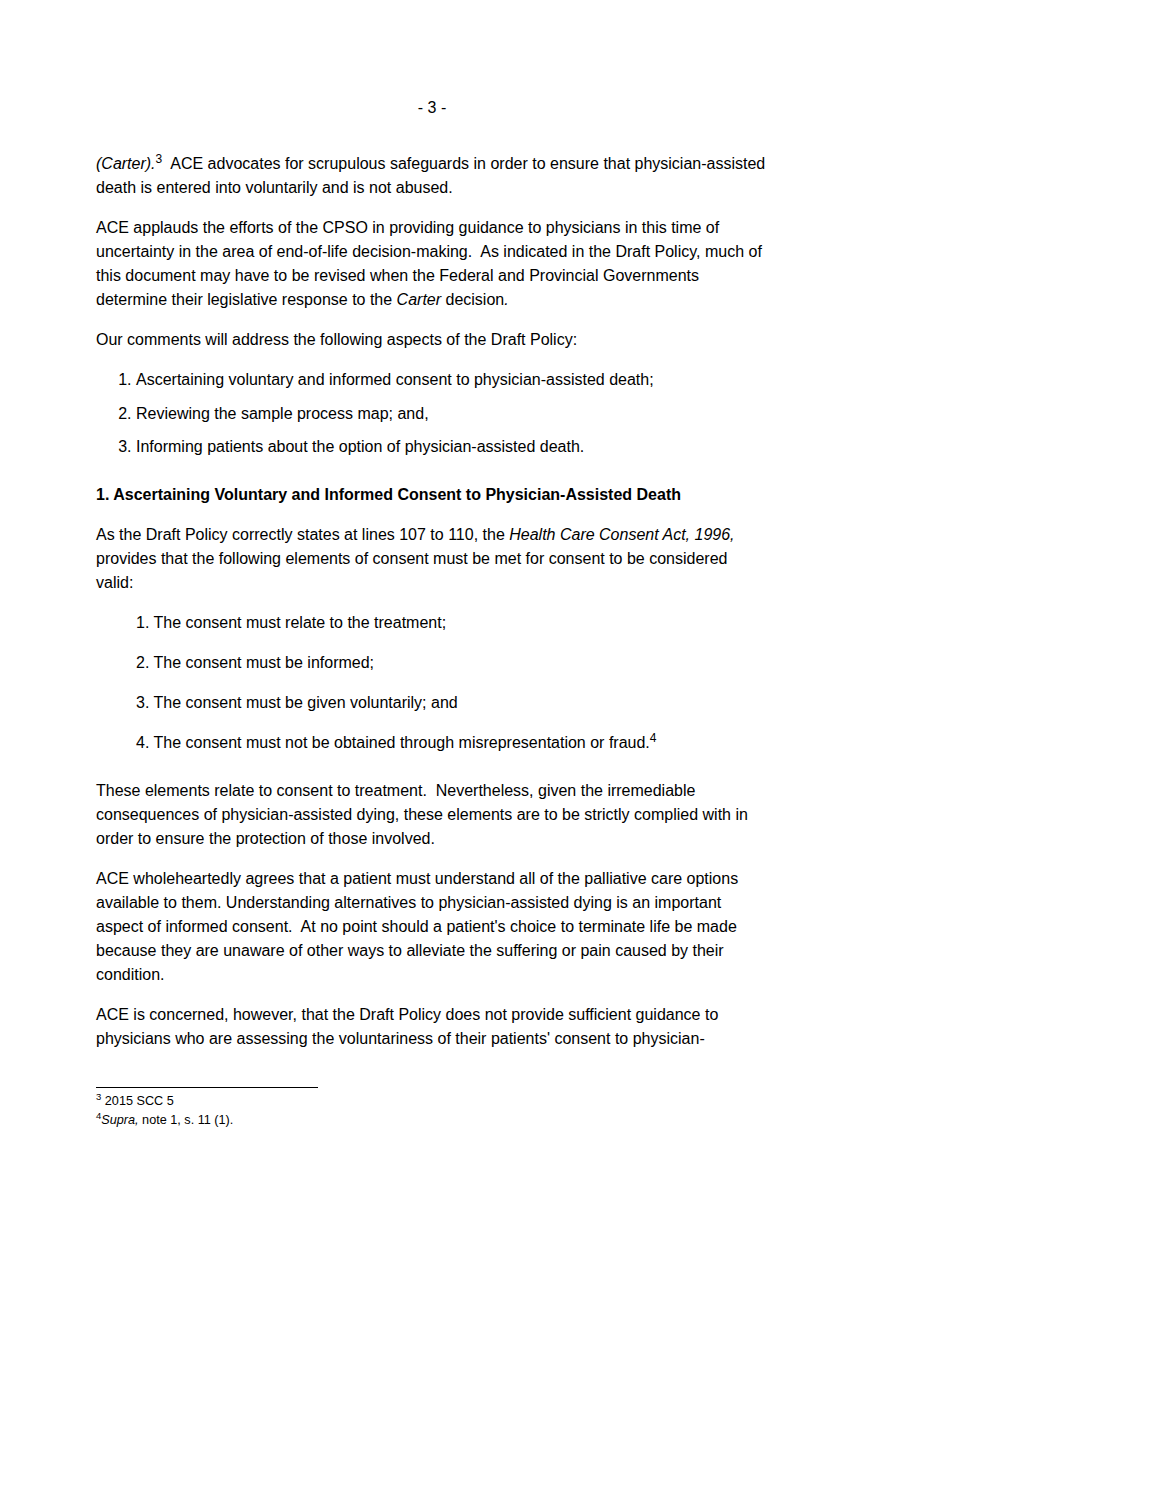- 3 -
(Carter).3 ACE advocates for scrupulous safeguards in order to ensure that physician-assisted death is entered into voluntarily and is not abused.
ACE applauds the efforts of the CPSO in providing guidance to physicians in this time of uncertainty in the area of end-of-life decision-making. As indicated in the Draft Policy, much of this document may have to be revised when the Federal and Provincial Governments determine their legislative response to the Carter decision.
Our comments will address the following aspects of the Draft Policy:
Ascertaining voluntary and informed consent to physician-assisted death;
Reviewing the sample process map; and,
Informing patients about the option of physician-assisted death.
1. Ascertaining Voluntary and Informed Consent to Physician-Assisted Death
As the Draft Policy correctly states at lines 107 to 110, the Health Care Consent Act, 1996, provides that the following elements of consent must be met for consent to be considered valid:
1. The consent must relate to the treatment;
2. The consent must be informed;
3. The consent must be given voluntarily; and
4. The consent must not be obtained through misrepresentation or fraud.4
These elements relate to consent to treatment. Nevertheless, given the irremediable consequences of physician-assisted dying, these elements are to be strictly complied with in order to ensure the protection of those involved.
ACE wholeheartedly agrees that a patient must understand all of the palliative care options available to them. Understanding alternatives to physician-assisted dying is an important aspect of informed consent. At no point should a patient's choice to terminate life be made because they are unaware of other ways to alleviate the suffering or pain caused by their condition.
ACE is concerned, however, that the Draft Policy does not provide sufficient guidance to physicians who are assessing the voluntariness of their patients' consent to physician-
3 2015 SCC 5
4Supra, note 1, s. 11 (1).